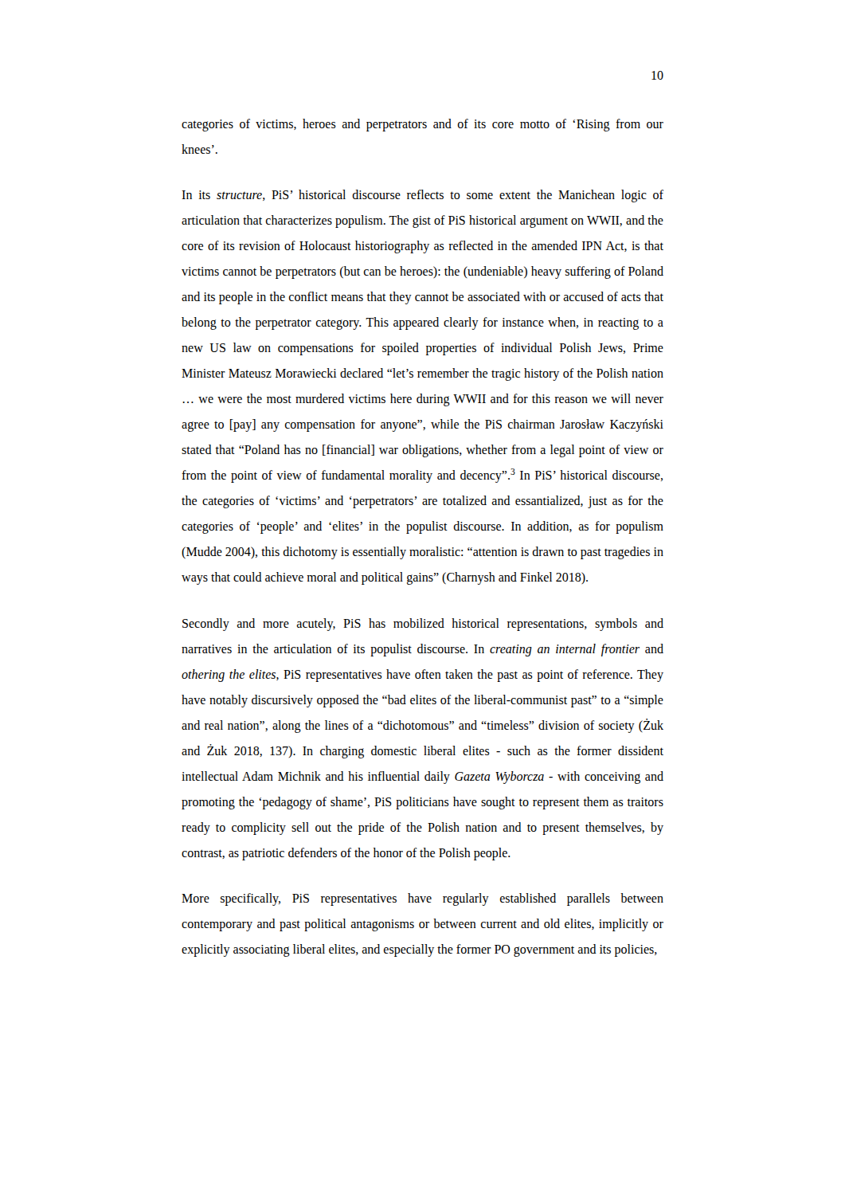10
categories of victims, heroes and perpetrators and of its core motto of ‘Rising from our knees’.
In its structure, PiS’ historical discourse reflects to some extent the Manichean logic of articulation that characterizes populism. The gist of PiS historical argument on WWII, and the core of its revision of Holocaust historiography as reflected in the amended IPN Act, is that victims cannot be perpetrators (but can be heroes): the (undeniable) heavy suffering of Poland and its people in the conflict means that they cannot be associated with or accused of acts that belong to the perpetrator category. This appeared clearly for instance when, in reacting to a new US law on compensations for spoiled properties of individual Polish Jews, Prime Minister Mateusz Morawiecki declared “let’s remember the tragic history of the Polish nation … we were the most murdered victims here during WWII and for this reason we will never agree to [pay] any compensation for anyone”, while the PiS chairman Jarosław Kaczyński stated that “Poland has no [financial] war obligations, whether from a legal point of view or from the point of view of fundamental morality and decency”.3 In PiS’ historical discourse, the categories of ‘victims’ and ‘perpetrators’ are totalized and essantialized, just as for the categories of ‘people’ and ‘elites’ in the populist discourse. In addition, as for populism (Mudde 2004), this dichotomy is essentially moralistic: “attention is drawn to past tragedies in ways that could achieve moral and political gains” (Charnysh and Finkel 2018).
Secondly and more acutely, PiS has mobilized historical representations, symbols and narratives in the articulation of its populist discourse. In creating an internal frontier and othering the elites, PiS representatives have often taken the past as point of reference. They have notably discursively opposed the “bad elites of the liberal-communist past” to a “simple and real nation”, along the lines of a “dichotomous” and “timeless” division of society (Żuk and Żuk 2018, 137). In charging domestic liberal elites - such as the former dissident intellectual Adam Michnik and his influential daily Gazeta Wyborcza - with conceiving and promoting the ‘pedagogy of shame’, PiS politicians have sought to represent them as traitors ready to complicity sell out the pride of the Polish nation and to present themselves, by contrast, as patriotic defenders of the honor of the Polish people.
More specifically, PiS representatives have regularly established parallels between contemporary and past political antagonisms or between current and old elites, implicitly or explicitly associating liberal elites, and especially the former PO government and its policies,